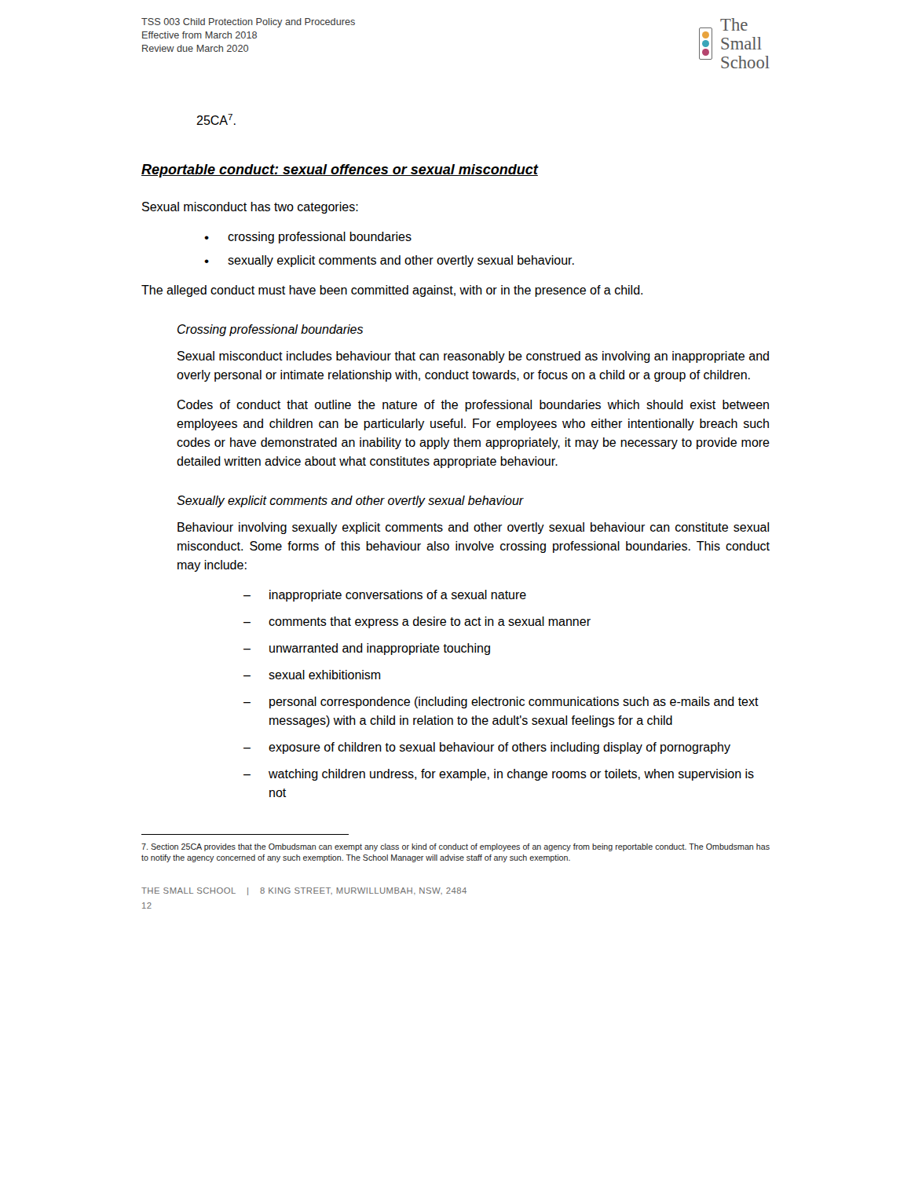TSS 003 Child Protection Policy and Procedures
Effective from March 2018
Review due March 2020
The Small School
25CA7.
Reportable conduct: sexual offences or sexual misconduct
Sexual misconduct has two categories:
crossing professional boundaries
sexually explicit comments and other overtly sexual behaviour.
The alleged conduct must have been committed against, with or in the presence of a child.
Crossing professional boundaries
Sexual misconduct includes behaviour that can reasonably be construed as involving an inappropriate and overly personal or intimate relationship with, conduct towards, or focus on a child or a group of children.
Codes of conduct that outline the nature of the professional boundaries which should exist between employees and children can be particularly useful. For employees who either intentionally breach such codes or have demonstrated an inability to apply them appropriately, it may be necessary to provide more detailed written advice about what constitutes appropriate behaviour.
Sexually explicit comments and other overtly sexual behaviour
Behaviour involving sexually explicit comments and other overtly sexual behaviour can constitute sexual misconduct. Some forms of this behaviour also involve crossing professional boundaries. This conduct may include:
inappropriate conversations of a sexual nature
comments that express a desire to act in a sexual manner
unwarranted and inappropriate touching
sexual exhibitionism
personal correspondence (including electronic communications such as e-mails and text messages) with a child in relation to the adult's sexual feelings for a child
exposure of children to sexual behaviour of others including display of pornography
watching children undress, for example, in change rooms or toilets, when supervision is not
7. Section 25CA provides that the Ombudsman can exempt any class or kind of conduct of employees of an agency from being reportable conduct. The Ombudsman has to notify the agency concerned of any such exemption. The School Manager will advise staff of any such exemption.
THE SMALL SCHOOL | 8 KING STREET, MURWILLUMBAH, NSW, 2484 12